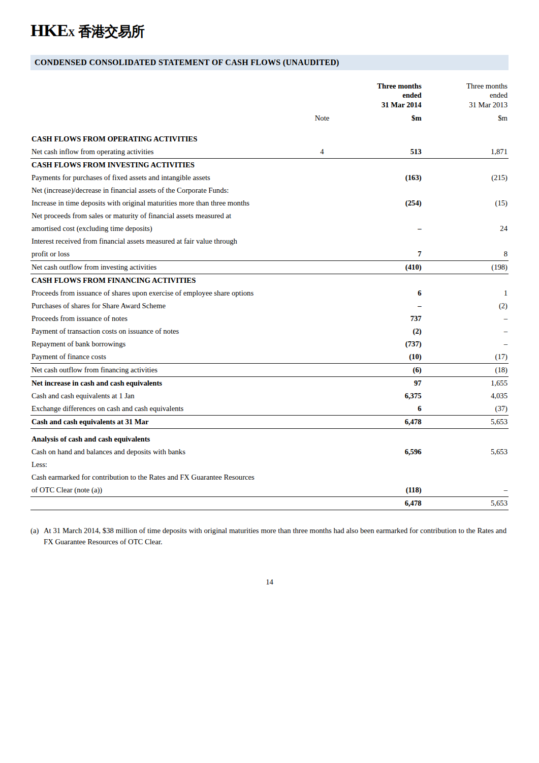HKEX 香港交易所
CONDENSED CONSOLIDATED STATEMENT OF CASH FLOWS (UNAUDITED)
| | | Three months ended 31 Mar 2014 | Three months ended 31 Mar 2013 |
| --- | --- | --- | --- |
| | Note | $m | $m |
| CASH FLOWS FROM OPERATING ACTIVITIES | | | |
| Net cash inflow from operating activities | 4 | 513 | 1,871 |
| CASH FLOWS FROM INVESTING ACTIVITIES | | | |
| Payments for purchases of fixed assets and intangible assets | | (163) | (215) |
| Net (increase)/decrease in financial assets of the Corporate Funds: | | | |
| Increase in time deposits with original maturities more than three months | | (254) | (15) |
| Net proceeds from sales or maturity of financial assets measured at | | | |
| amortised cost (excluding time deposits) | | – | 24 |
| Interest received from financial assets measured at fair value through | | | |
| profit or loss | | 7 | 8 |
| Net cash outflow from investing activities | | (410) | (198) |
| CASH FLOWS FROM FINANCING ACTIVITIES | | | |
| Proceeds from issuance of shares upon exercise of employee share options | | 6 | 1 |
| Purchases of shares for Share Award Scheme | | – | (2) |
| Proceeds from issuance of notes | | 737 | – |
| Payment of transaction costs on issuance of notes | | (2) | – |
| Repayment of bank borrowings | | (737) | – |
| Payment of finance costs | | (10) | (17) |
| Net cash outflow from financing activities | | (6) | (18) |
| Net increase in cash and cash equivalents | | 97 | 1,655 |
| Cash and cash equivalents at 1 Jan | | 6,375 | 4,035 |
| Exchange differences on cash and cash equivalents | | 6 | (37) |
| Cash and cash equivalents at 31 Mar | | 6,478 | 5,653 |
| Analysis of cash and cash equivalents | | | |
| Cash on hand and balances and deposits with banks | | 6,596 | 5,653 |
| Less: | | | |
| Cash earmarked for contribution to the Rates and FX Guarantee Resources | | | |
| of OTC Clear (note (a)) | | (118) | – |
| | | 6,478 | 5,653 |
(a) At 31 March 2014, $38 million of time deposits with original maturities more than three months had also been earmarked for contribution to the Rates and FX Guarantee Resources of OTC Clear.
14